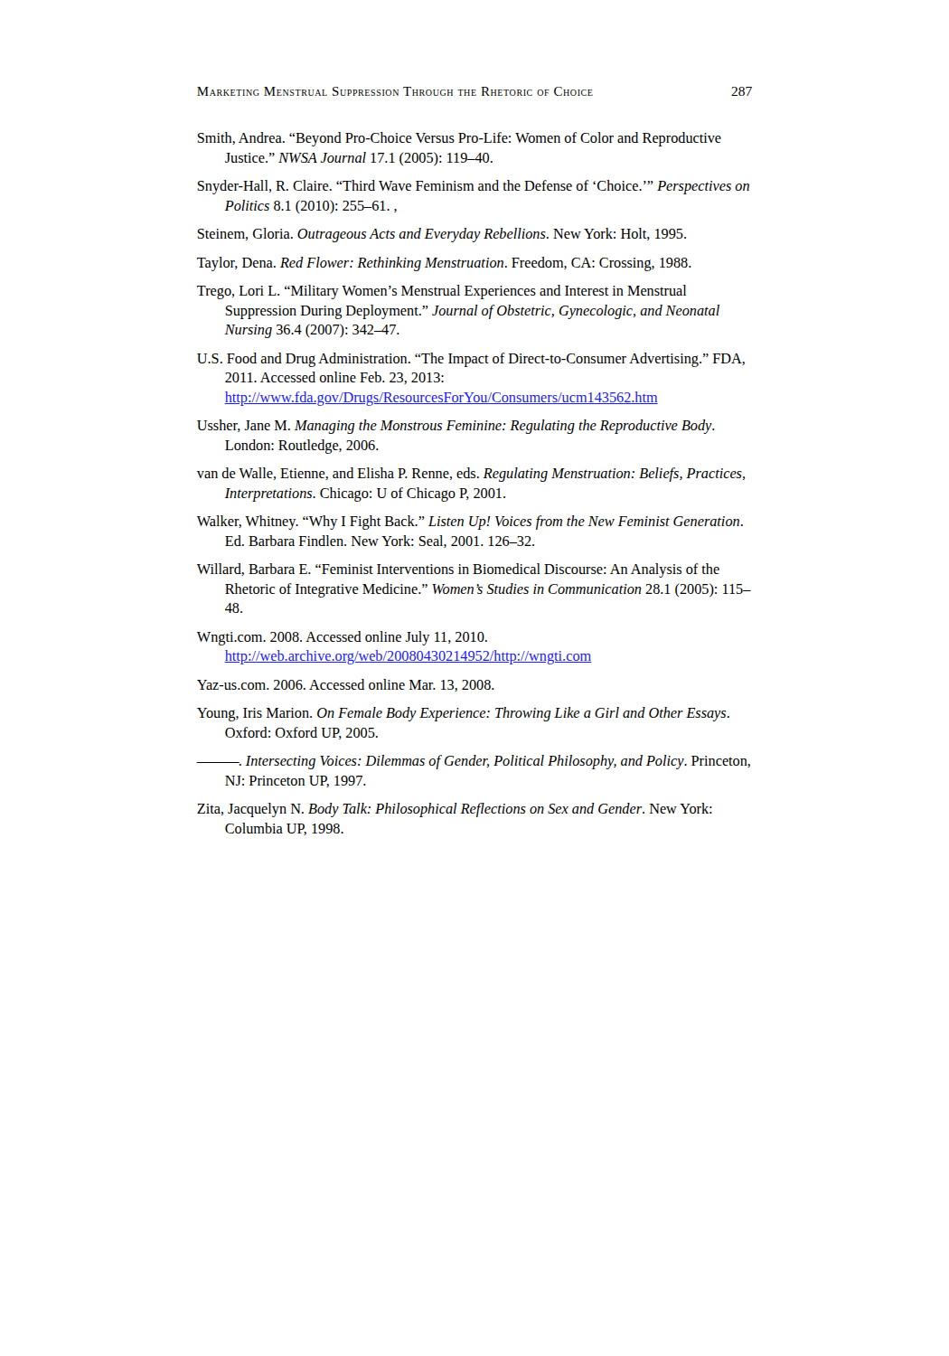Marketing Menstrual Suppression Through the Rhetoric of Choice 287
Smith, Andrea. “Beyond Pro-Choice Versus Pro-Life: Women of Color and Reproductive Justice.” NWSA Journal 17.1 (2005): 119–40.
Snyder-Hall, R. Claire. “Third Wave Feminism and the Defense of ‘Choice.’” Perspectives on Politics 8.1 (2010): 255–61. ,
Steinem, Gloria. Outrageous Acts and Everyday Rebellions. New York: Holt, 1995.
Taylor, Dena. Red Flower: Rethinking Menstruation. Freedom, CA: Crossing, 1988.
Trego, Lori L. “Military Women’s Menstrual Experiences and Interest in Menstrual Suppression During Deployment.” Journal of Obstetric, Gynecologic, and Neonatal Nursing 36.4 (2007): 342–47.
U.S. Food and Drug Administration. “The Impact of Direct-to-Consumer Advertising.” FDA, 2011. Accessed online Feb. 23, 2013: http://www.fda.gov/Drugs/ResourcesForYou/Consumers/ucm143562.htm
Ussher, Jane M. Managing the Monstrous Feminine: Regulating the Reproductive Body. London: Routledge, 2006.
van de Walle, Etienne, and Elisha P. Renne, eds. Regulating Menstruation: Beliefs, Practices, Interpretations. Chicago: U of Chicago P, 2001.
Walker, Whitney. “Why I Fight Back.” Listen Up! Voices from the New Feminist Generation. Ed. Barbara Findlen. New York: Seal, 2001. 126–32.
Willard, Barbara E. “Feminist Interventions in Biomedical Discourse: An Analysis of the Rhetoric of Integrative Medicine.” Women’s Studies in Communication 28.1 (2005): 115–48.
Wngti.com. 2008. Accessed online July 11, 2010. http://web.archive.org/web/20080430214952/http://wngti.com
Yaz-us.com. 2006. Accessed online Mar. 13, 2008.
Young, Iris Marion. On Female Body Experience: Throwing Like a Girl and Other Essays. Oxford: Oxford UP, 2005.
———. Intersecting Voices: Dilemmas of Gender, Political Philosophy, and Policy. Princeton, NJ: Princeton UP, 1997.
Zita, Jacquelyn N. Body Talk: Philosophical Reflections on Sex and Gender. New York: Columbia UP, 1998.